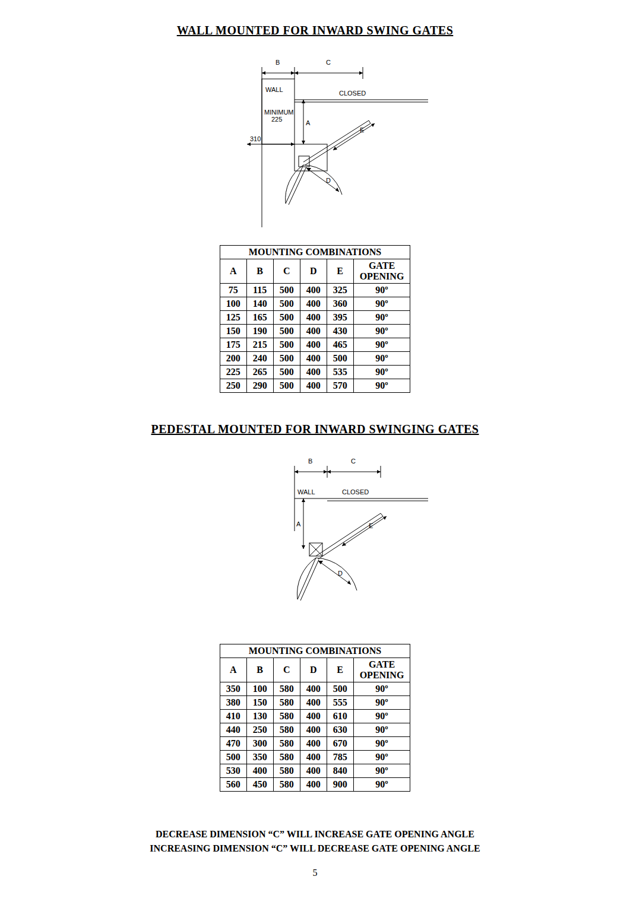WALL MOUNTED FOR INWARD SWING GATES
B C WALL MINIMUM 225 310 CLOSED A E D
MOUNTING COMBINATIONS
| A | B | C | D | E | GATE OPENING |
| --- | --- | --- | --- | --- | --- |
| 75 | 115 | 500 | 400 | 325 | 90º |
| 100 | 140 | 500 | 400 | 360 | 90º |
| 125 | 165 | 500 | 400 | 395 | 90º |
| 150 | 190 | 500 | 400 | 430 | 90º |
| 175 | 215 | 500 | 400 | 465 | 90º |
| 200 | 240 | 500 | 400 | 500 | 90º |
| 225 | 265 | 500 | 400 | 535 | 90º |
| 250 | 290 | 500 | 400 | 570 | 90º |
PEDESTAL MOUNTED FOR INWARD SWINGING GATES
B C WALL CLOSED A E D
MOUNTING COMBINATIONS
| A | B | C | D | E | GATE OPENING |
| --- | --- | --- | --- | --- | --- |
| 350 | 100 | 580 | 400 | 500 | 90º |
| 380 | 150 | 580 | 400 | 555 | 90º |
| 410 | 130 | 580 | 400 | 610 | 90º |
| 440 | 250 | 580 | 400 | 630 | 90º |
| 470 | 300 | 580 | 400 | 670 | 90º |
| 500 | 350 | 580 | 400 | 785 | 90º |
| 530 | 400 | 580 | 400 | 840 | 90º |
| 560 | 450 | 580 | 400 | 900 | 90º |
DECREASE DIMENSION “C” WILL INCREASE GATE OPENING ANGLE
INCREASING DIMENSION “C” WILL DECREASE GATE OPENING ANGLE
5